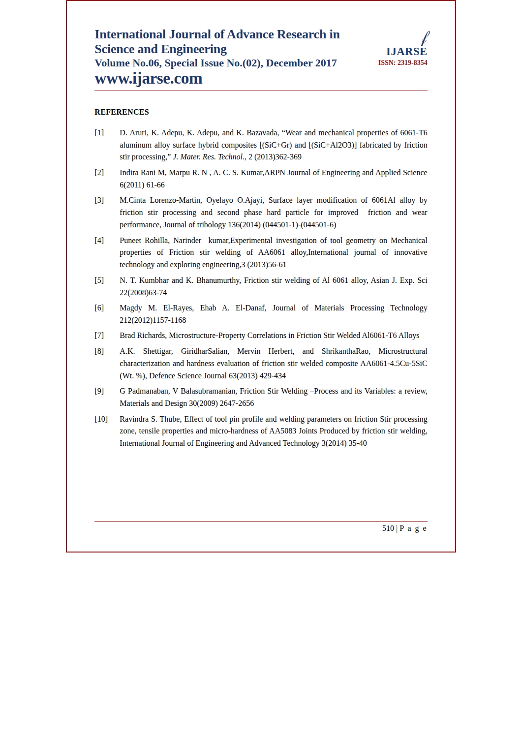International Journal of Advance Research in Science and Engineering
Volume No.06, Special Issue No.(02), December 2017
www.ijarse.com
𝒻
IJARSE
ISSN: 2319-8354
REFERENCES
[1] D. Aruri, K. Adepu, K. Adepu, and K. Bazavada, “Wear and mechanical properties of 6061-T6 aluminum alloy surface hybrid composites [(SiC+Gr) and [(SiC+Al2O3)] fabricated by friction stir processing,” J. Mater. Res. Technol., 2 (2013)362-369
[2] Indira Rani M, Marpu R. N , A. C. S. Kumar,ARPN Journal of Engineering and Applied Science 6(2011) 61-66
[3] M.Cinta Lorenzo-Martin, Oyelayo O.Ajayi, Surface layer modification of 6061Al alloy by friction stir processing and second phase hard particle for improved friction and wear performance, Journal of tribology 136(2014) (044501-1)-(044501-6)
[4] Puneet Rohilla, Narinder kumar,Experimental investigation of tool geometry on Mechanical properties of Friction stir welding of AA6061 alloy,International journal of innovative technology and exploring engineering,3 (2013)56-61
[5] N. T. Kumbhar and K. Bhanumurthy, Friction stir welding of Al 6061 alloy, Asian J. Exp. Sci 22(2008)63-74
[6] Magdy M. El-Rayes, Ehab A. El-Danaf, Journal of Materials Processing Technology 212(2012)1157-1168
[7] Brad Richards, Microstructure-Property Correlations in Friction Stir Welded Al6061-T6 Alloys
[8] A.K. Shettigar, GiridharSalian, Mervin Herbert, and ShrikanthaRao, Microstructural characterization and hardness evaluation of friction stir welded composite AA6061-4.5Cu-5SiC (Wt. %), Defence Science Journal 63(2013) 429-434
[9] G Padmanaban, V Balasubramanian, Friction Stir Welding –Process and its Variables: a review, Materials and Design 30(2009) 2647-2656
[10] Ravindra S. Thube, Effect of tool pin profile and welding parameters on friction Stir processing zone, tensile properties and micro-hardness of AA5083 Joints Produced by friction stir welding, International Journal of Engineering and Advanced Technology 3(2014) 35-40
510 | P a g e